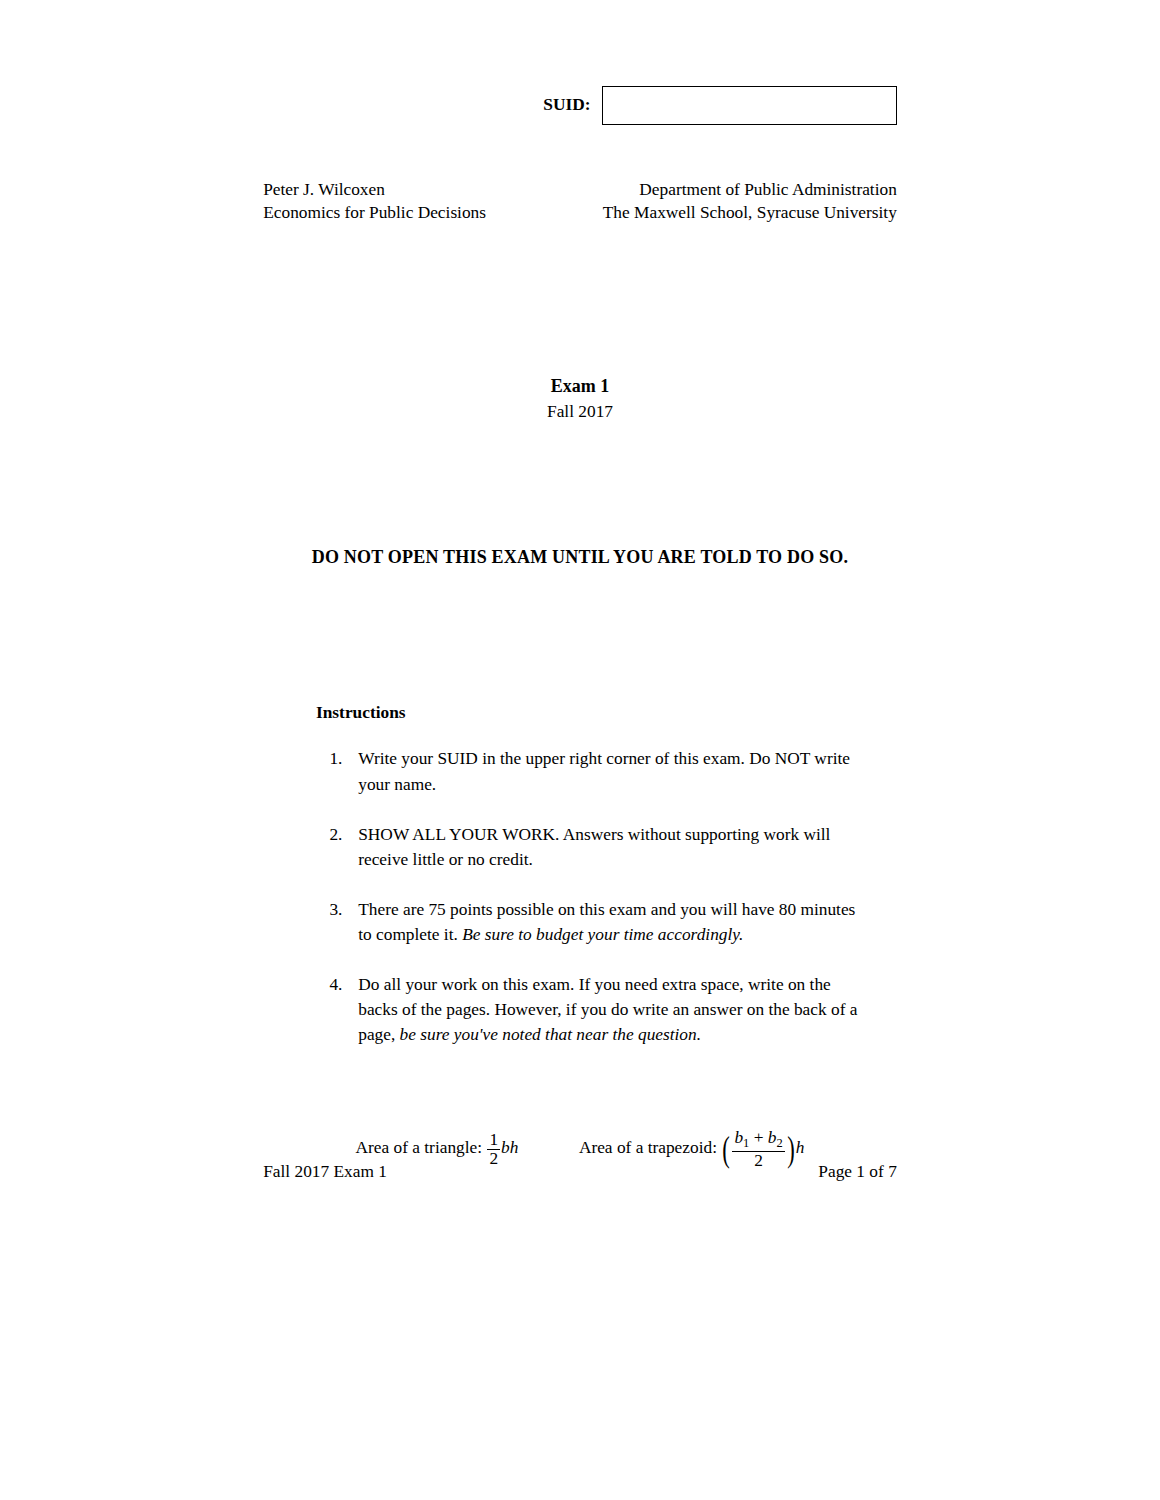SUID:
Peter J. Wilcoxen
Economics for Public Decisions
Department of Public Administration
The Maxwell School, Syracuse University
Exam 1
Fall 2017
DO NOT OPEN THIS EXAM UNTIL YOU ARE TOLD TO DO SO.
Instructions
Write your SUID in the upper right corner of this exam. Do NOT write your name.
SHOW ALL YOUR WORK. Answers without supporting work will receive little or no credit.
There are 75 points possible on this exam and you will have 80 minutes to complete it. Be sure to budget your time accordingly.
Do all your work on this exam. If you need extra space, write on the backs of the pages. However, if you do write an answer on the back of a page, be sure you've noted that near the question.
Area of a triangle: 12 bh Area of a trapezoid: (b1 + b22) h
Fall 2017 Exam 1 Page 1 of 7